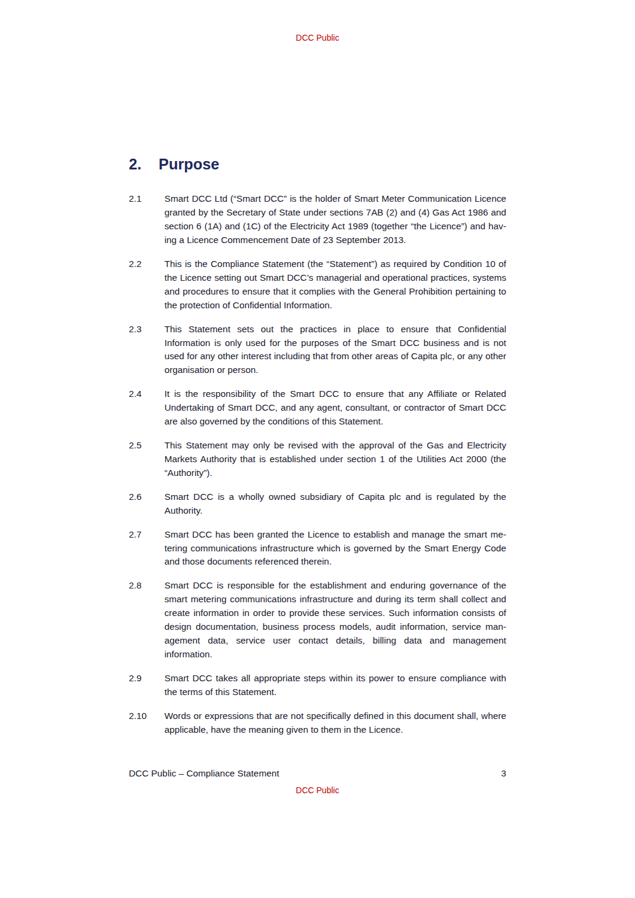DCC Public
2. Purpose
2.1 Smart DCC Ltd (“Smart DCC” is the holder of Smart Meter Communication Licence granted by the Secretary of State under sections 7AB (2) and (4) Gas Act 1986 and section 6 (1A) and (1C) of the Electricity Act 1989 (together “the Licence”) and having a Licence Commencement Date of 23 September 2013.
2.2 This is the Compliance Statement (the “Statement”) as required by Condition 10 of the Licence setting out Smart DCC’s managerial and operational practices, systems and procedures to ensure that it complies with the General Prohibition pertaining to the protection of Confidential Information.
2.3 This Statement sets out the practices in place to ensure that Confidential Information is only used for the purposes of the Smart DCC business and is not used for any other interest including that from other areas of Capita plc, or any other organisation or person.
2.4 It is the responsibility of the Smart DCC to ensure that any Affiliate or Related Undertaking of Smart DCC, and any agent, consultant, or contractor of Smart DCC are also governed by the conditions of this Statement.
2.5 This Statement may only be revised with the approval of the Gas and Electricity Markets Authority that is established under section 1 of the Utilities Act 2000 (the “Authority”).
2.6 Smart DCC is a wholly owned subsidiary of Capita plc and is regulated by the Authority.
2.7 Smart DCC has been granted the Licence to establish and manage the smart metering communications infrastructure which is governed by the Smart Energy Code and those documents referenced therein.
2.8 Smart DCC is responsible for the establishment and enduring governance of the smart metering communications infrastructure and during its term shall collect and create information in order to provide these services. Such information consists of design documentation, business process models, audit information, service management data, service user contact details, billing data and management information.
2.9 Smart DCC takes all appropriate steps within its power to ensure compliance with the terms of this Statement.
2.10 Words or expressions that are not specifically defined in this document shall, where applicable, have the meaning given to them in the Licence.
DCC Public – Compliance Statement 3
DCC Public